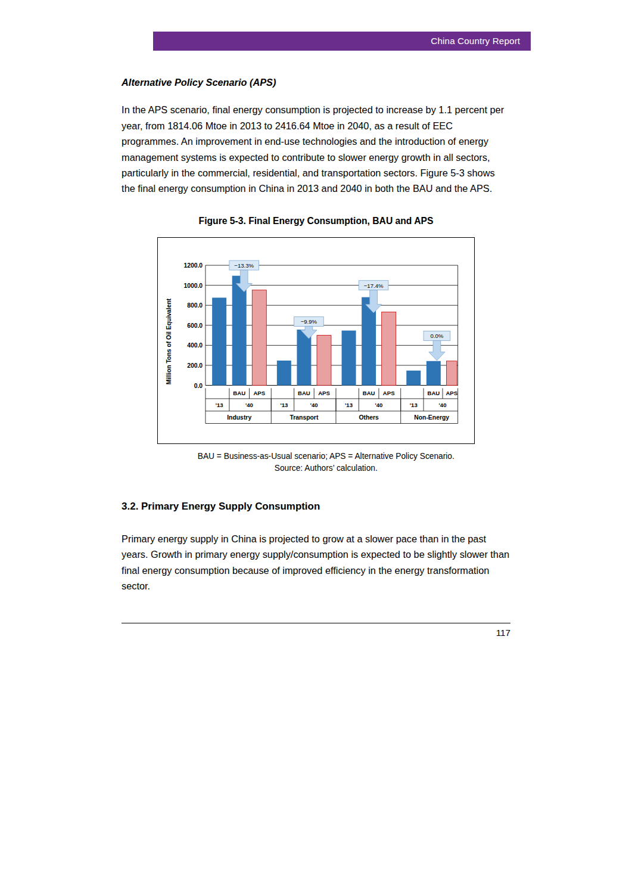China Country Report
Alternative Policy Scenario (APS)
In the APS scenario, final energy consumption is projected to increase by 1.1 percent per year, from 1814.06 Mtoe in 2013 to 2416.64 Mtoe in 2040, as a result of EEC programmes. An improvement in end-use technologies and the introduction of energy management systems is expected to contribute to slower energy growth in all sectors, particularly in the commercial, residential, and transportation sectors. Figure 5-3 shows the final energy consumption in China in 2013 and 2040 in both the BAU and the APS.
Figure 5-3. Final Energy Consumption, BAU and APS
Million Tons of Oil Equivalent 1200.0 1000.0 800.0 600.0 400.0 200.0 0.0 −13.3% −9.9% −17.4% 0.0% BAU APS BAU APS BAU APS BAU APS '13 '40 '13 '40 '13 '40 '13 '40 Industry Transport Others Non-Energy
BAU = Business-as-Usual scenario; APS = Alternative Policy Scenario.
Source: Authors’ calculation.
3.2. Primary Energy Supply Consumption
Primary energy supply in China is projected to grow at a slower pace than in the past years. Growth in primary energy supply/consumption is expected to be slightly slower than final energy consumption because of improved efficiency in the energy transformation sector.
117